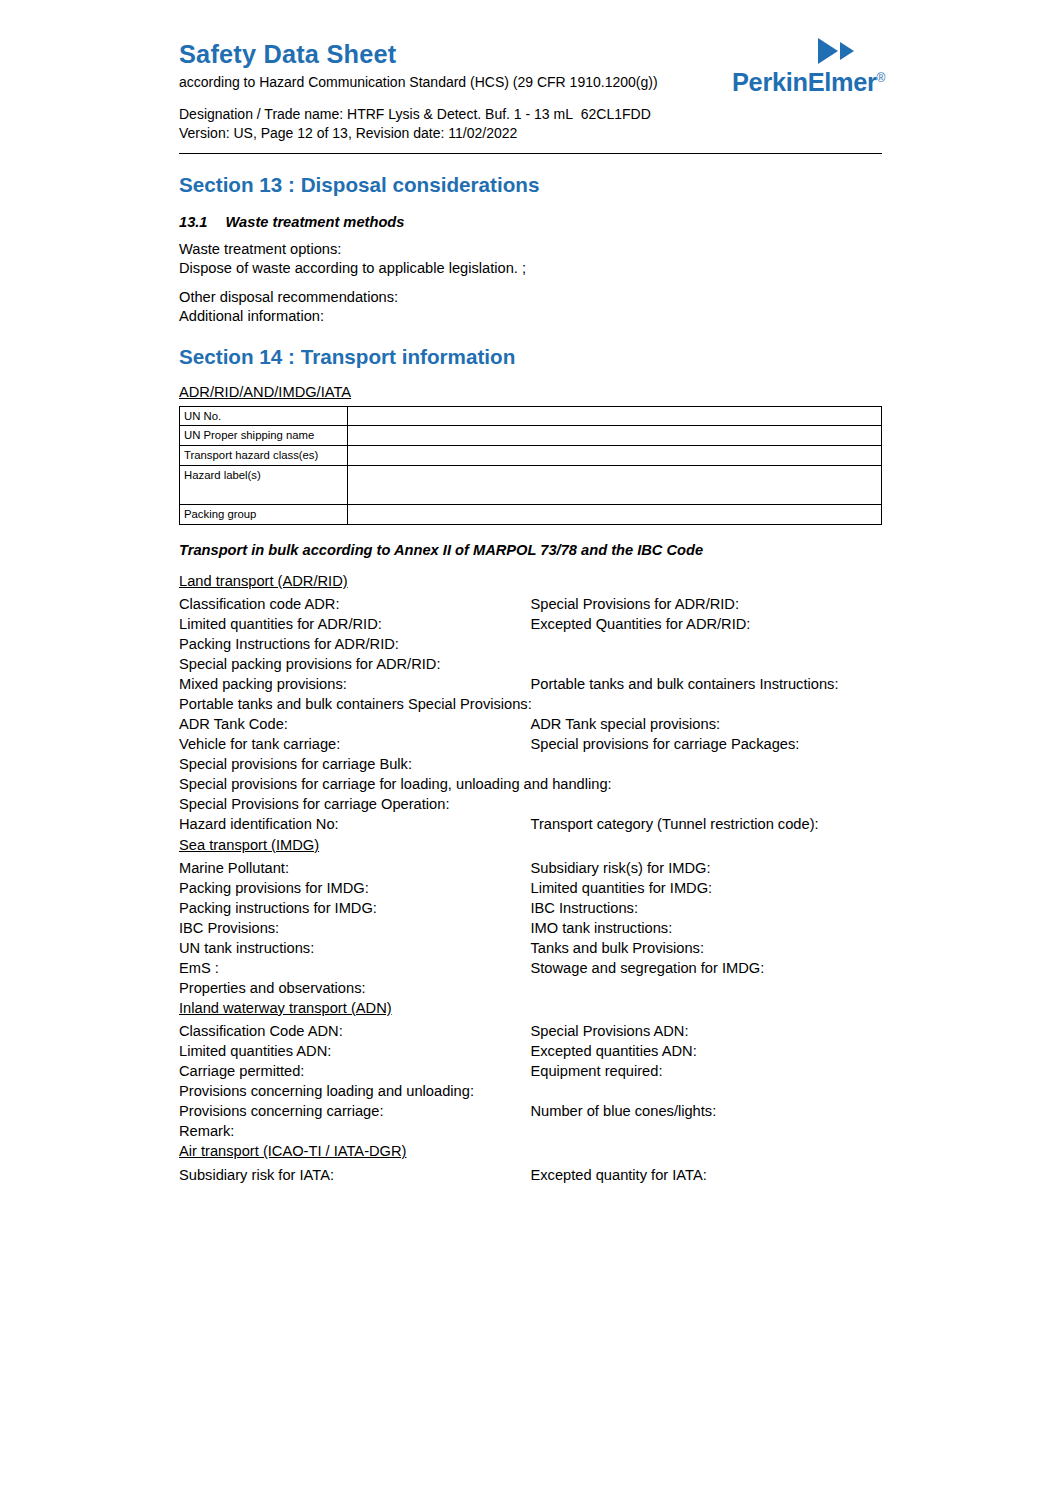Safety Data Sheet
according to Hazard Communication Standard (HCS) (29 CFR 1910.1200(g))
Designation / Trade name: HTRF Lysis & Detect. Buf. 1 - 13 mL 62CL1FDD
Version: US, Page 12 of 13, Revision date: 11/02/2022
PerkinElmer®
Section 13 : Disposal considerations
13.1 Waste treatment methods
Waste treatment options:
Dispose of waste according to applicable legislation. ;
Other disposal recommendations:
Additional information:
Section 14 : Transport information
ADR/RID/AND/IMDG/IATA
| UN No. | |
| UN Proper shipping name | |
| Transport hazard class(es) | |
| Hazard label(s) | |
| Packing group | |
Transport in bulk according to Annex II of MARPOL 73/78 and the IBC Code
Land transport (ADR/RID)
Classification code ADR:
Special Provisions for ADR/RID:
Limited quantities for ADR/RID:
Excepted Quantities for ADR/RID:
Packing Instructions for ADR/RID:
Special packing provisions for ADR/RID:
Mixed packing provisions:
Portable tanks and bulk containers Instructions:
Portable tanks and bulk containers Special Provisions:
ADR Tank Code:
ADR Tank special provisions:
Vehicle for tank carriage:
Special provisions for carriage Packages:
Special provisions for carriage Bulk:
Special provisions for carriage for loading, unloading and handling:
Special Provisions for carriage Operation:
Hazard identification No:
Transport category (Tunnel restriction code):
Sea transport (IMDG)
Marine Pollutant:
Subsidiary risk(s) for IMDG:
Packing provisions for IMDG:
Limited quantities for IMDG:
Packing instructions for IMDG:
IBC Instructions:
IBC Provisions:
IMO tank instructions:
UN tank instructions:
Tanks and bulk Provisions:
EmS :
Stowage and segregation for IMDG:
Properties and observations:
Inland waterway transport (ADN)
Classification Code ADN:
Special Provisions ADN:
Limited quantities ADN:
Excepted quantities ADN:
Carriage permitted:
Equipment required:
Provisions concerning loading and unloading:
Provisions concerning carriage:
Number of blue cones/lights:
Remark:
Air transport (ICAO-TI / IATA-DGR)
Subsidiary risk for IATA:
Excepted quantity for IATA: